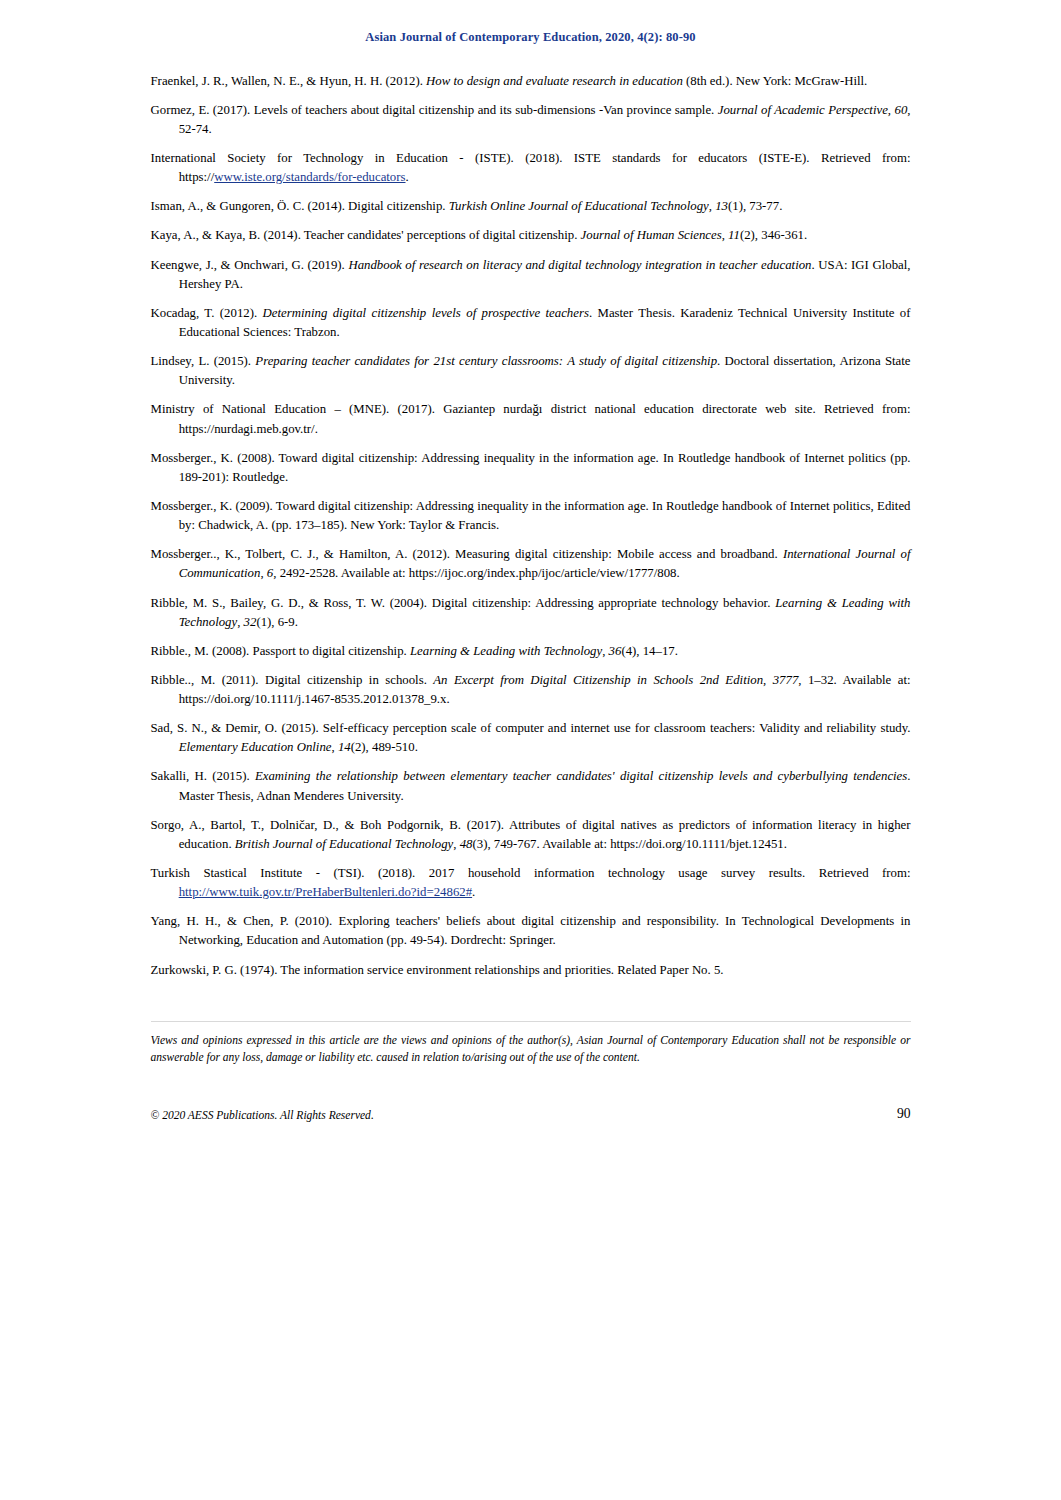Asian Journal of Contemporary Education, 2020, 4(2): 80-90
Fraenkel, J. R., Wallen, N. E., & Hyun, H. H. (2012). How to design and evaluate research in education (8th ed.). New York: McGraw-Hill.
Gormez, E. (2017). Levels of teachers about digital citizenship and its sub-dimensions -Van province sample. Journal of Academic Perspective, 60, 52-74.
International Society for Technology in Education - (ISTE). (2018). ISTE standards for educators (ISTE-E). Retrieved from: https://www.iste.org/standards/for-educators.
Isman, A., & Gungoren, Ö. C. (2014). Digital citizenship. Turkish Online Journal of Educational Technology, 13(1), 73-77.
Kaya, A., & Kaya, B. (2014). Teacher candidates' perceptions of digital citizenship. Journal of Human Sciences, 11(2), 346-361.
Keengwe, J., & Onchwari, G. (2019). Handbook of research on literacy and digital technology integration in teacher education. USA: IGI Global, Hershey PA.
Kocadag, T. (2012). Determining digital citizenship levels of prospective teachers. Master Thesis. Karadeniz Technical University Institute of Educational Sciences: Trabzon.
Lindsey, L. (2015). Preparing teacher candidates for 21st century classrooms: A study of digital citizenship. Doctoral dissertation, Arizona State University.
Ministry of National Education – (MNE). (2017). Gaziantep nurdağı district national education directorate web site. Retrieved from: https://nurdagi.meb.gov.tr/.
Mossberger., K. (2008). Toward digital citizenship: Addressing inequality in the information age. In Routledge handbook of Internet politics (pp. 189-201): Routledge.
Mossberger., K. (2009). Toward digital citizenship: Addressing inequality in the information age. In Routledge handbook of Internet politics, Edited by: Chadwick, A. (pp. 173–185). New York: Taylor & Francis.
Mossberger.., K., Tolbert, C. J., & Hamilton, A. (2012). Measuring digital citizenship: Mobile access and broadband. International Journal of Communication, 6, 2492-2528. Available at: https://ijoc.org/index.php/ijoc/article/view/1777/808.
Ribble, M. S., Bailey, G. D., & Ross, T. W. (2004). Digital citizenship: Addressing appropriate technology behavior. Learning & Leading with Technology, 32(1), 6-9.
Ribble., M. (2008). Passport to digital citizenship. Learning & Leading with Technology, 36(4), 14–17.
Ribble.., M. (2011). Digital citizenship in schools. An Excerpt from Digital Citizenship in Schools 2nd Edition, 3777, 1–32. Available at: https://doi.org/10.1111/j.1467-8535.2012.01378_9.x.
Sad, S. N., & Demir, O. (2015). Self-efficacy perception scale of computer and internet use for classroom teachers: Validity and reliability study. Elementary Education Online, 14(2), 489-510.
Sakalli, H. (2015). Examining the relationship between elementary teacher candidates' digital citizenship levels and cyberbullying tendencies. Master Thesis, Adnan Menderes University.
Sorgo, A., Bartol, T., Dolničar, D., & Boh Podgornik, B. (2017). Attributes of digital natives as predictors of information literacy in higher education. British Journal of Educational Technology, 48(3), 749-767. Available at: https://doi.org/10.1111/bjet.12451.
Turkish Stastical Institute - (TSI). (2018). 2017 household information technology usage survey results. Retrieved from: http://www.tuik.gov.tr/PreHaberBultenleri.do?id=24862#.
Yang, H. H., & Chen, P. (2010). Exploring teachers' beliefs about digital citizenship and responsibility. In Technological Developments in Networking, Education and Automation (pp. 49-54). Dordrecht: Springer.
Zurkowski, P. G. (1974). The information service environment relationships and priorities. Related Paper No. 5.
Views and opinions expressed in this article are the views and opinions of the author(s), Asian Journal of Contemporary Education shall not be responsible or answerable for any loss, damage or liability etc. caused in relation to/arising out of the use of the content.
© 2020 AESS Publications. All Rights Reserved. 90